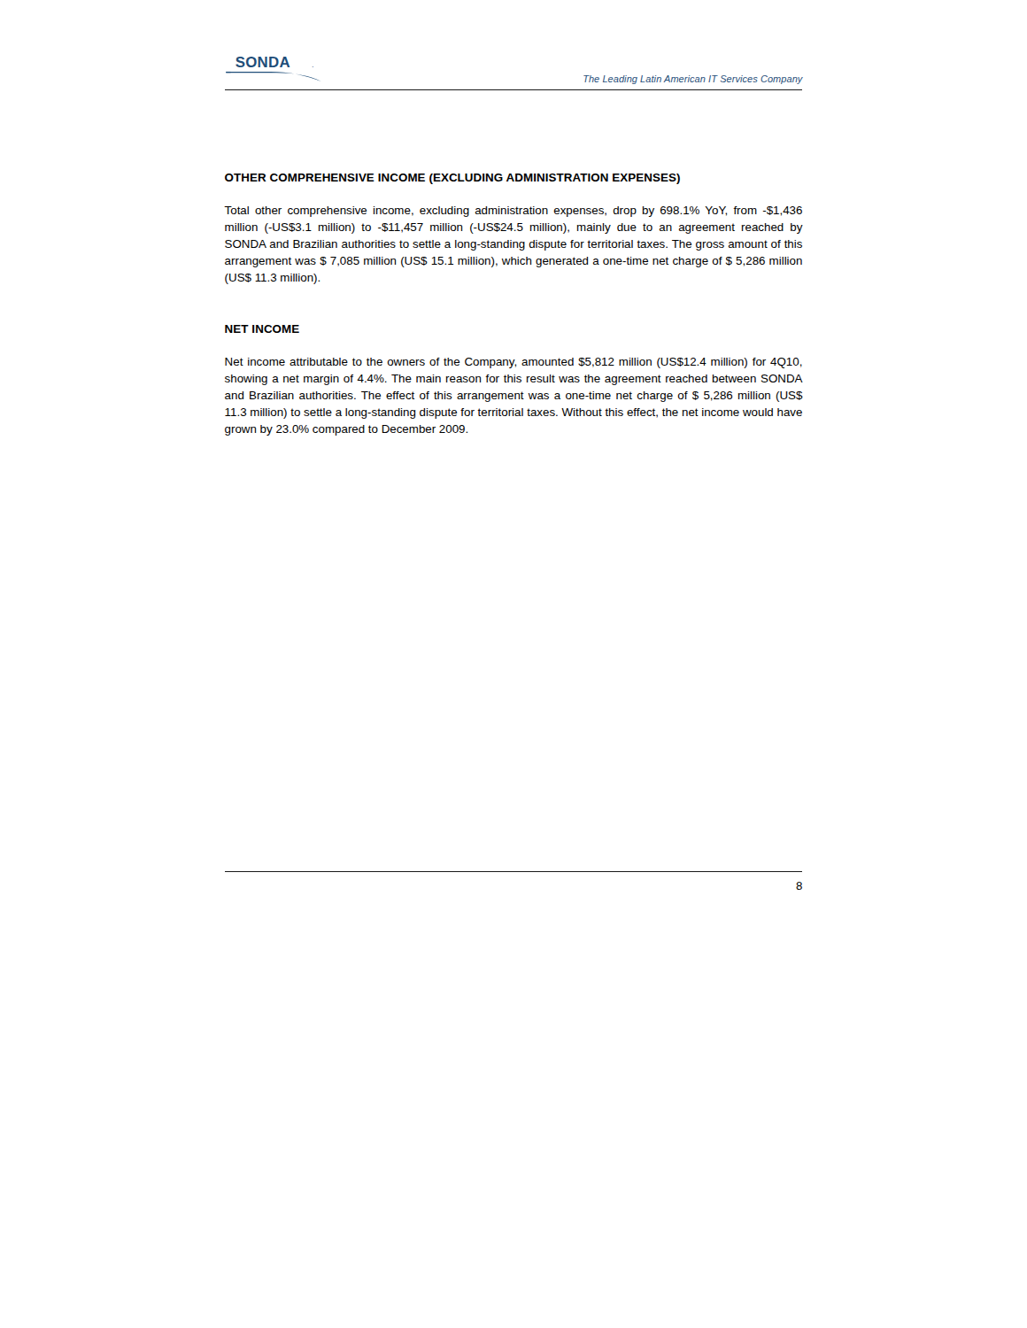SONDA .
The Leading Latin American IT Services Company
OTHER COMPREHENSIVE INCOME (EXCLUDING ADMINISTRATION EXPENSES)
Total other comprehensive income, excluding administration expenses, drop by 698.1% YoY, from -$1,436 million (-US$3.1 million) to -$11,457 million (-US$24.5 million), mainly due to an agreement reached by SONDA and Brazilian authorities to settle a long-standing dispute for territorial taxes. The gross amount of this arrangement was $ 7,085 million (US$ 15.1 million), which generated a one-time net charge of $ 5,286 million (US$ 11.3 million).
NET INCOME
Net income attributable to the owners of the Company, amounted $5,812 million (US$12.4 million) for 4Q10, showing a net margin of 4.4%. The main reason for this result was the agreement reached between SONDA and Brazilian authorities. The effect of this arrangement was a one-time net charge of $ 5,286 million (US$ 11.3 million) to settle a long-standing dispute for territorial taxes. Without this effect, the net income would have grown by 23.0% compared to December 2009.
8